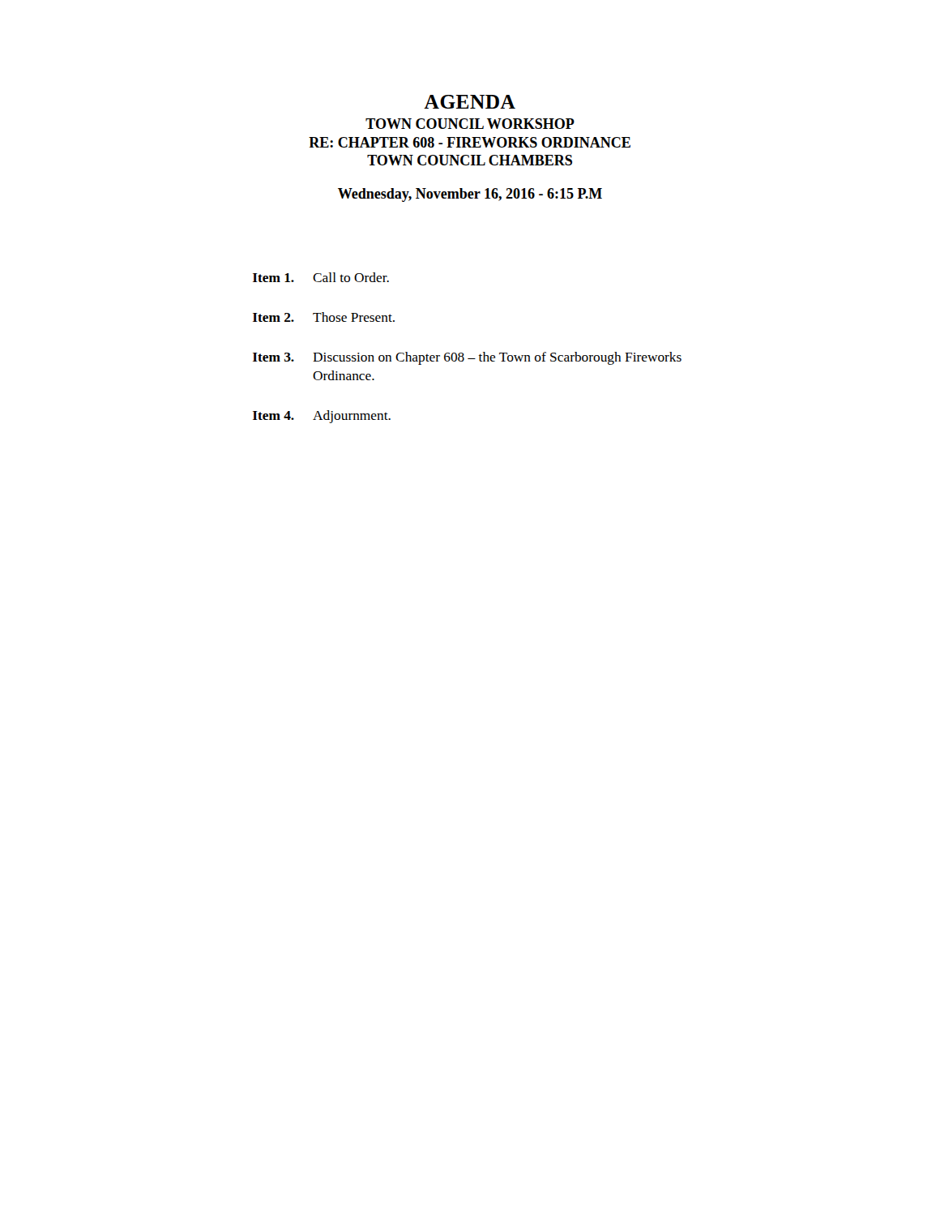AGENDA
TOWN COUNCIL WORKSHOP
RE: CHAPTER 608 - FIREWORKS ORDINANCE
TOWN COUNCIL CHAMBERS
Wednesday, November 16, 2016 - 6:15 P.M
Item 1.
Call to Order.
Item 2.
Those Present.
Item 3.
Discussion on Chapter 608 – the Town of Scarborough Fireworks Ordinance.
Item 4.
Adjournment.